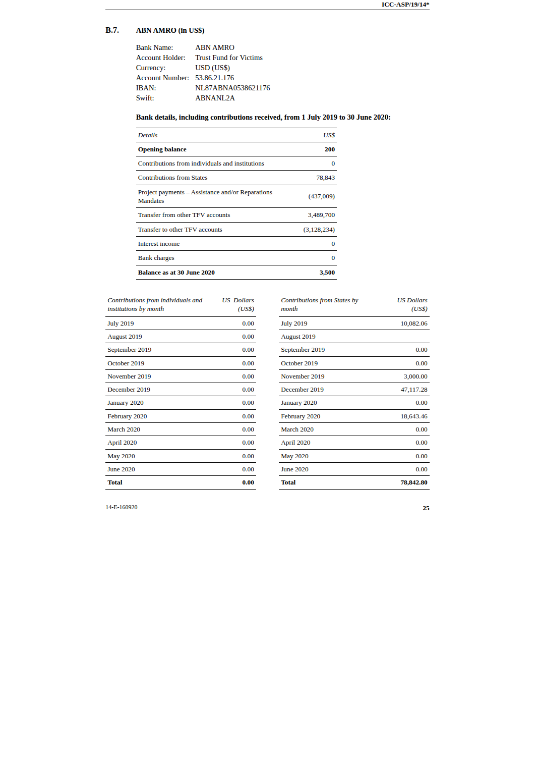ICC-ASP/19/14*
B.7. ABN AMRO (in US$)
| Bank Name: | ABN AMRO |
| Account Holder: | Trust Fund for Victims |
| Currency: | USD (US$) |
| Account Number: | 53.86.21.176 |
| IBAN: | NL87ABNA0538621176 |
| Swift: | ABNANL2A |
Bank details, including contributions received, from 1 July 2019 to 30 June 2020:
| Details | US$ |
| Opening balance | 200 |
| Contributions from individuals and institutions | 0 |
| Contributions from States | 78,843 |
| Project payments – Assistance and/or Reparations Mandates | (437,009) |
| Transfer from other TFV accounts | 3,489,700 |
| Transfer to other TFV accounts | (3,128,234) |
| Interest income | 0 |
| Bank charges | 0 |
| Balance as at 30 June 2020 | 3,500 |
| Contributions from individuals and institutions by month | US Dollars (US$) |
| --- | --- |
| July 2019 | 0.00 |
| August 2019 | 0.00 |
| September 2019 | 0.00 |
| October 2019 | 0.00 |
| November 2019 | 0.00 |
| December 2019 | 0.00 |
| January 2020 | 0.00 |
| February 2020 | 0.00 |
| March 2020 | 0.00 |
| April 2020 | 0.00 |
| May 2020 | 0.00 |
| June 2020 | 0.00 |
| Total | 0.00 |
| Contributions from States by month | US Dollars (US$) |
| --- | --- |
| July 2019 | 10,082.06 |
| August 2019 | |
| September 2019 | 0.00 |
| October 2019 | 0.00 |
| November 2019 | 3,000.00 |
| December 2019 | 47,117.28 |
| January 2020 | 0.00 |
| February 2020 | 18,643.46 |
| March 2020 | 0.00 |
| April 2020 | 0.00 |
| May 2020 | 0.00 |
| June 2020 | 0.00 |
| Total | 78,842.80 |
14-E-160920 25